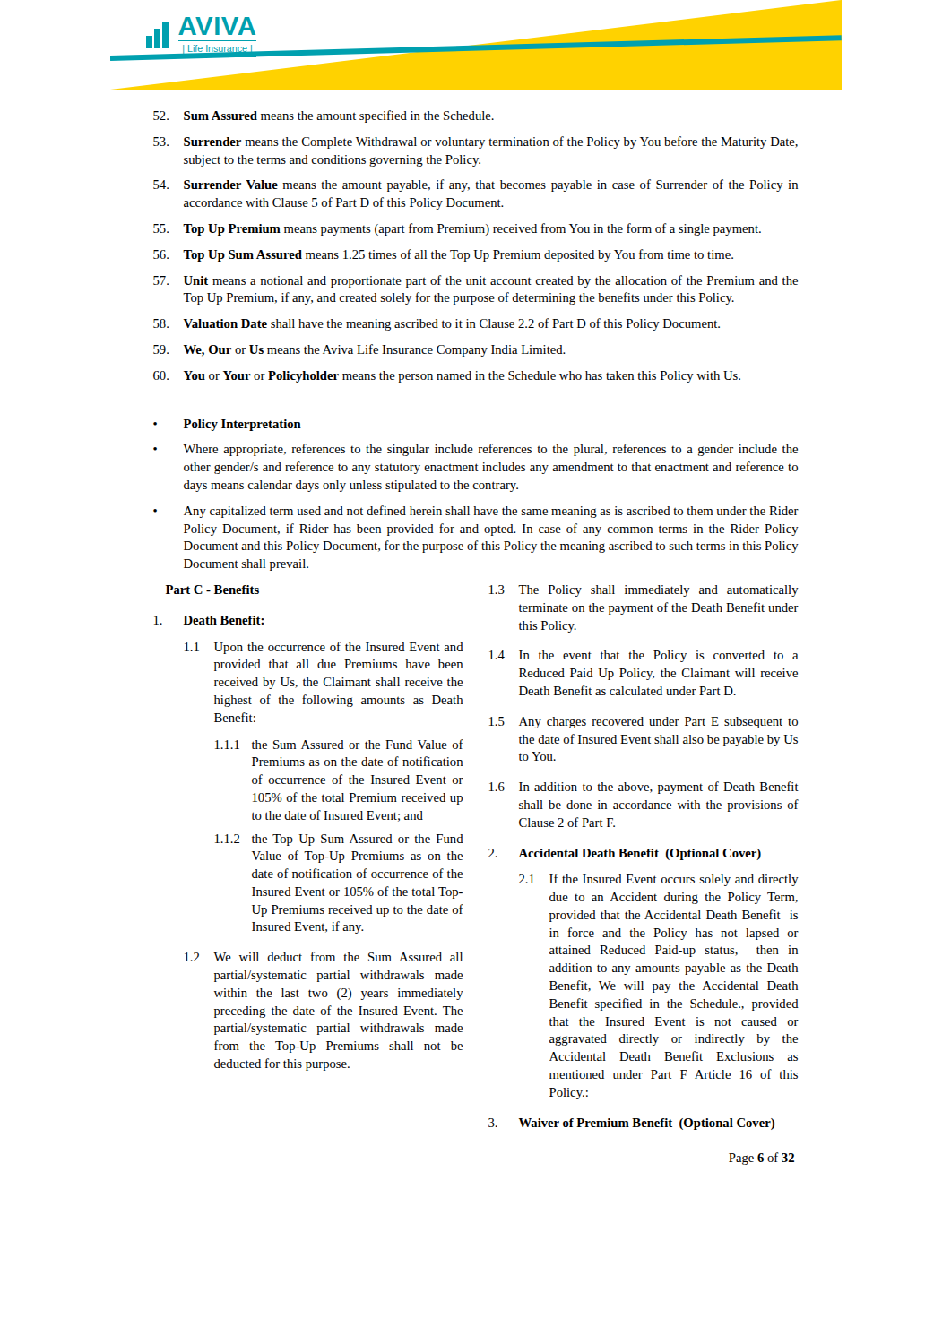AVIVA
| Life Insurance |
52. Sum Assured means the amount specified in the Schedule.
53. Surrender means the Complete Withdrawal or voluntary termination of the Policy by You before the Maturity Date, subject to the terms and conditions governing the Policy.
54. Surrender Value means the amount payable, if any, that becomes payable in case of Surrender of the Policy in accordance with Clause 5 of Part D of this Policy Document.
55. Top Up Premium means payments (apart from Premium) received from You in the form of a single payment.
56. Top Up Sum Assured means 1.25 times of all the Top Up Premium deposited by You from time to time.
57. Unit means a notional and proportionate part of the unit account created by the allocation of the Premium and the Top Up Premium, if any, and created solely for the purpose of determining the benefits under this Policy.
58. Valuation Date shall have the meaning ascribed to it in Clause 2.2 of Part D of this Policy Document.
59. We, Our or Us means the Aviva Life Insurance Company India Limited.
60. You or Your or Policyholder means the person named in the Schedule who has taken this Policy with Us.
•Policy Interpretation
•Where appropriate, references to the singular include references to the plural, references to a gender include the other gender/s and reference to any statutory enactment includes any amendment to that enactment and reference to days means calendar days only unless stipulated to the contrary.
•Any capitalized term used and not defined herein shall have the same meaning as is ascribed to them under the Rider Policy Document, if Rider has been provided for and opted. In case of any common terms in the Rider Policy Document and this Policy Document, for the purpose of this Policy the meaning ascribed to such terms in this Policy Document shall prevail.
Part C - Benefits
1. Death Benefit:
1.1 Upon the occurrence of the Insured Event and provided that all due Premiums have been received by Us, the Claimant shall receive the highest of the following amounts as Death Benefit:
1.1.1 the Sum Assured or the Fund Value of Premiums as on the date of notification of occurrence of the Insured Event or 105% of the total Premium received up to the date of Insured Event; and
1.1.2 the Top Up Sum Assured or the Fund Value of Top-Up Premiums as on the date of notification of occurrence of the Insured Event or 105% of the total Top-Up Premiums received up to the date of Insured Event, if any.
1.2 We will deduct from the Sum Assured all partial/systematic partial withdrawals made within the last two (2) years immediately preceding the date of the Insured Event. The partial/systematic partial withdrawals made from the Top-Up Premiums shall not be deducted for this purpose.
1.3 The Policy shall immediately and automatically terminate on the payment of the Death Benefit under this Policy.
1.4 In the event that the Policy is converted to a Reduced Paid Up Policy, the Claimant will receive Death Benefit as calculated under Part D.
1.5 Any charges recovered under Part E subsequent to the date of Insured Event shall also be payable by Us to You.
1.6 In addition to the above, payment of Death Benefit shall be done in accordance with the provisions of Clause 2 of Part F.
2. Accidental Death Benefit (Optional Cover)
2.1 If the Insured Event occurs solely and directly due to an Accident during the Policy Term, provided that the Accidental Death Benefit is in force and the Policy has not lapsed or attained Reduced Paid-up status, then in addition to any amounts payable as the Death Benefit, We will pay the Accidental Death Benefit specified in the Schedule., provided that the Insured Event is not caused or aggravated directly or indirectly by the Accidental Death Benefit Exclusions as mentioned under Part F Article 16 of this Policy.:
3. Waiver of Premium Benefit (Optional Cover)
Page 6 of 32